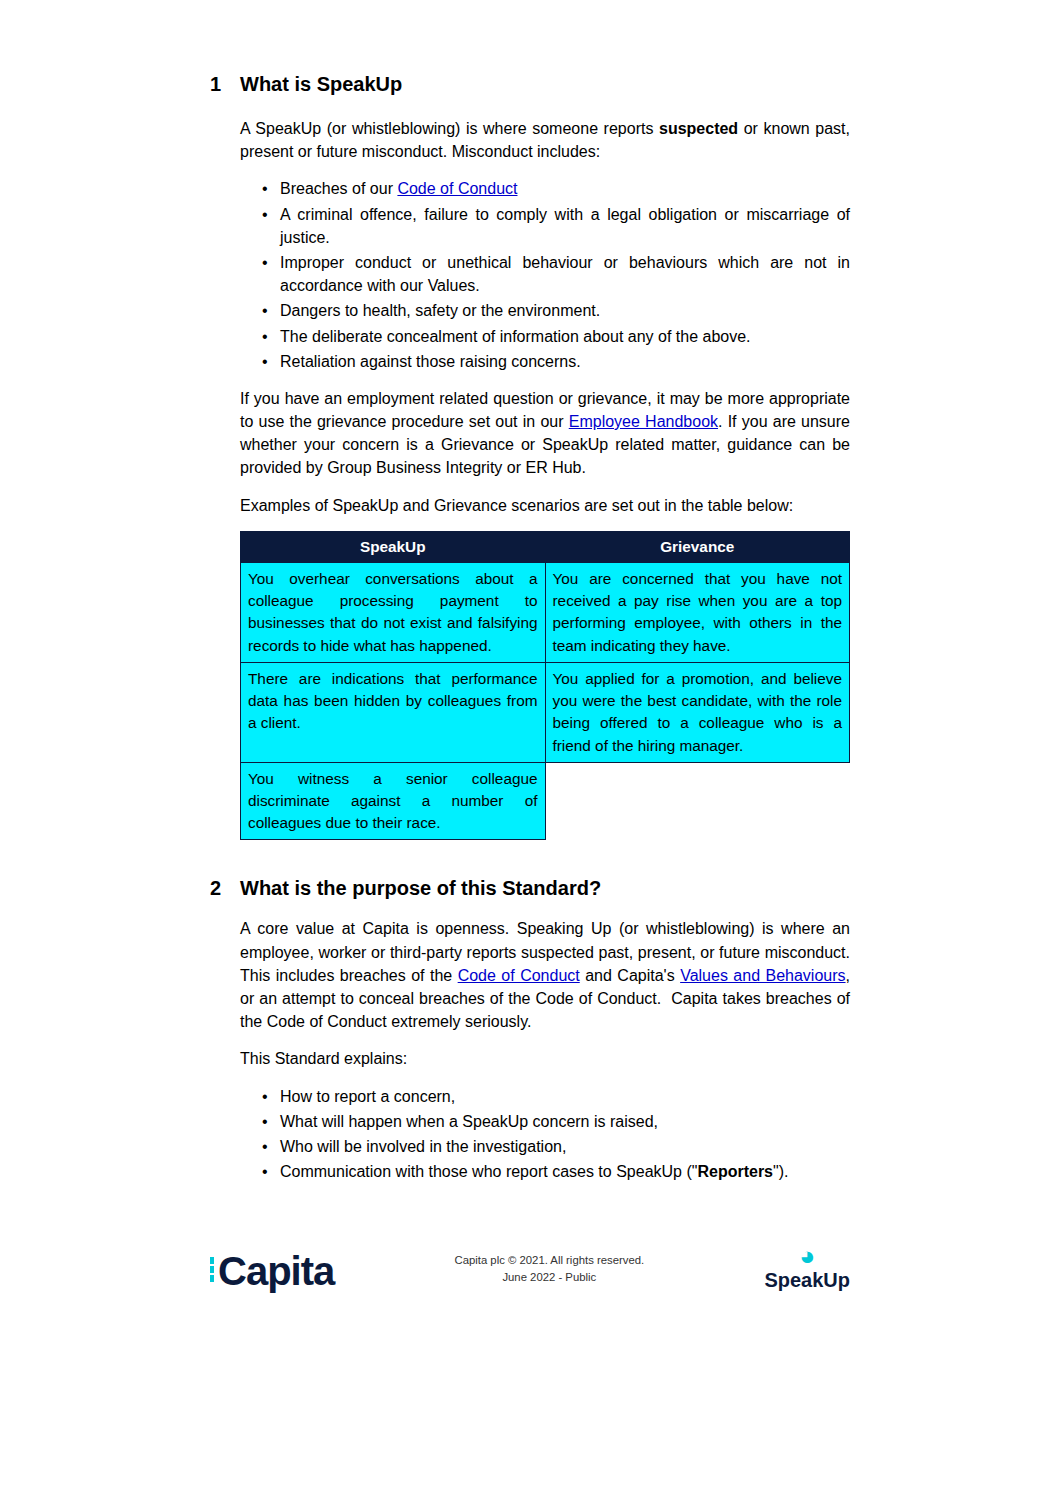1 What is SpeakUp
A SpeakUp (or whistleblowing) is where someone reports suspected or known past, present or future misconduct. Misconduct includes:
Breaches of our Code of Conduct
A criminal offence, failure to comply with a legal obligation or miscarriage of justice.
Improper conduct or unethical behaviour or behaviours which are not in accordance with our Values.
Dangers to health, safety or the environment.
The deliberate concealment of information about any of the above.
Retaliation against those raising concerns.
If you have an employment related question or grievance, it may be more appropriate to use the grievance procedure set out in our Employee Handbook. If you are unsure whether your concern is a Grievance or SpeakUp related matter, guidance can be provided by Group Business Integrity or ER Hub.
Examples of SpeakUp and Grievance scenarios are set out in the table below:
| SpeakUp | Grievance |
| --- | --- |
| You overhear conversations about a colleague processing payment to businesses that do not exist and falsifying records to hide what has happened. | You are concerned that you have not received a pay rise when you are a top performing employee, with others in the team indicating they have. |
| There are indications that performance data has been hidden by colleagues from a client. | You applied for a promotion, and believe you were the best candidate, with the role being offered to a colleague who is a friend of the hiring manager. |
| You witness a senior colleague discriminate against a number of colleagues due to their race. | |
2 What is the purpose of this Standard?
A core value at Capita is openness. Speaking Up (or whistleblowing) is where an employee, worker or third-party reports suspected past, present, or future misconduct. This includes breaches of the Code of Conduct and Capita's Values and Behaviours, or an attempt to conceal breaches of the Code of Conduct. Capita takes breaches of the Code of Conduct extremely seriously.
This Standard explains:
How to report a concern,
What will happen when a SpeakUp concern is raised,
Who will be involved in the investigation,
Communication with those who report cases to SpeakUp ("Reporters").
Capita
Capita plc © 2021. All rights reserved.
June 2022 - Public
◕ SpeakUp